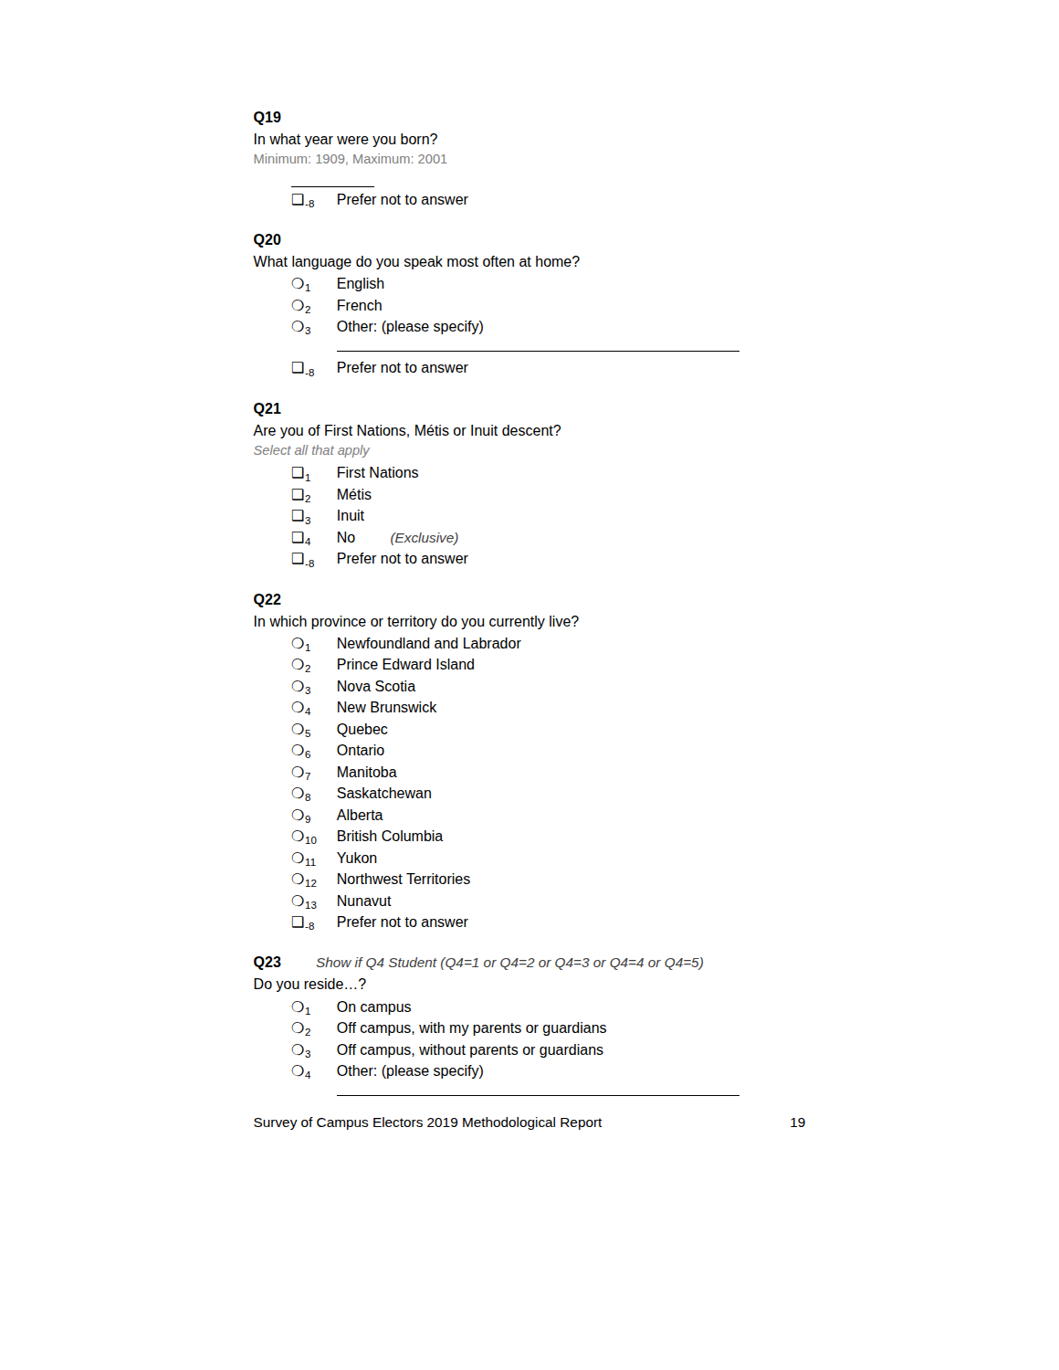Q19
In what year were you born?
Minimum: 1909, Maximum: 2001
❑-8 Prefer not to answer
Q20
What language do you speak most often at home?
❍1 English
❍2 French
❍3 Other: (please specify)
❑-8 Prefer not to answer
Q21
Are you of First Nations, Métis or Inuit descent?
Select all that apply
❑1 First Nations
❑2 Métis
❑3 Inuit
❑4 No (Exclusive)
❑-8 Prefer not to answer
Q22
In which province or territory do you currently live?
❍1 Newfoundland and Labrador
❍2 Prince Edward Island
❍3 Nova Scotia
❍4 New Brunswick
❍5 Quebec
❍6 Ontario
❍7 Manitoba
❍8 Saskatchewan
❍9 Alberta
❍10 British Columbia
❍11 Yukon
❍12 Northwest Territories
❍13 Nunavut
❑-8 Prefer not to answer
Q23 Show if Q4 Student (Q4=1 or Q4=2 or Q4=3 or Q4=4 or Q4=5)
Do you reside…?
❍1 On campus
❍2 Off campus, with my parents or guardians
❍3 Off campus, without parents or guardians
❍4 Other: (please specify)
Survey of Campus Electors 2019 Methodological Report
19